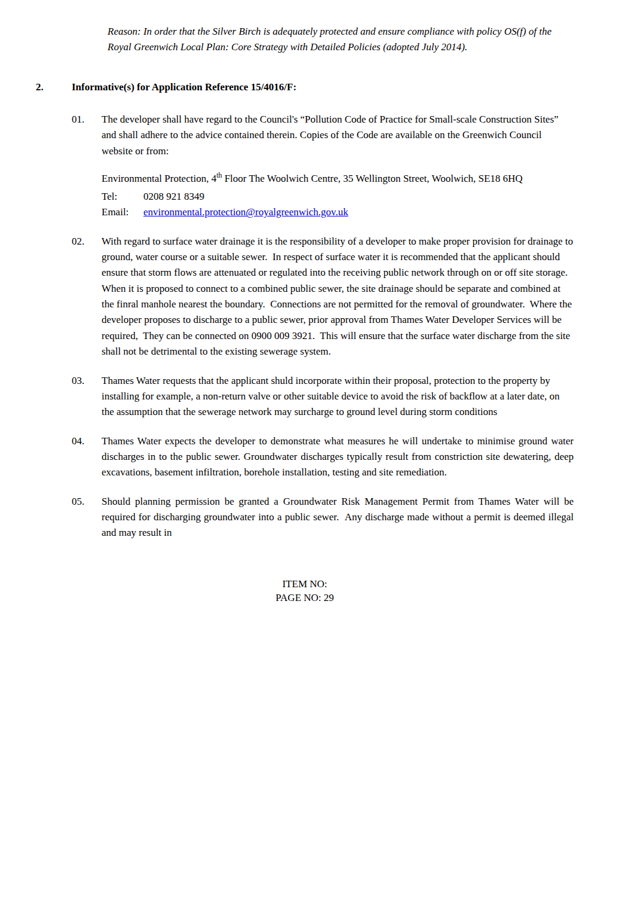Reason: In order that the Silver Birch is adequately protected and ensure compliance with policy OS(f) of the Royal Greenwich Local Plan: Core Strategy with Detailed Policies (adopted July 2014).
2.
Informative(s) for Application Reference 15/4016/F:
The developer shall have regard to the Council's “Pollution Code of Practice for Small-scale Construction Sites” and shall adhere to the advice contained therein. Copies of the Code are available on the Greenwich Council website or from:
Environmental Protection, 4th Floor The Woolwich Centre, 35 Wellington Street, Woolwich, SE18 6HQ
Tel: 0208 921 8349
Email: environmental.protection@royalgreenwich.gov.uk
With regard to surface water drainage it is the responsibility of a developer to make proper provision for drainage to ground, water course or a suitable sewer. In respect of surface water it is recommended that the applicant should ensure that storm flows are attenuated or regulated into the receiving public network through on or off site storage. When it is proposed to connect to a combined public sewer, the site drainage should be separate and combined at the finral manhole nearest the boundary. Connections are not permitted for the removal of groundwater. Where the developer proposes to discharge to a public sewer, prior approval from Thames Water Developer Services will be required, They can be connected on 0900 009 3921. This will ensure that the surface water discharge from the site shall not be detrimental to the existing sewerage system.
Thames Water requests that the applicant shuld incorporate within their proposal, protection to the property by installing for example, a non-return valve or other suitable device to avoid the risk of backflow at a later date, on the assumption that the sewerage network may surcharge to ground level during storm conditions
Thames Water expects the developer to demonstrate what measures he will undertake to minimise ground water discharges in to the public sewer. Groundwater discharges typically result from constriction site dewatering, deep excavations, basement infiltration, borehole installation, testing and site remediation.
Should planning permission be granted a Groundwater Risk Management Permit from Thames Water will be required for discharging groundwater into a public sewer. Any discharge made without a permit is deemed illegal and may result in
ITEM NO:
PAGE NO: 29